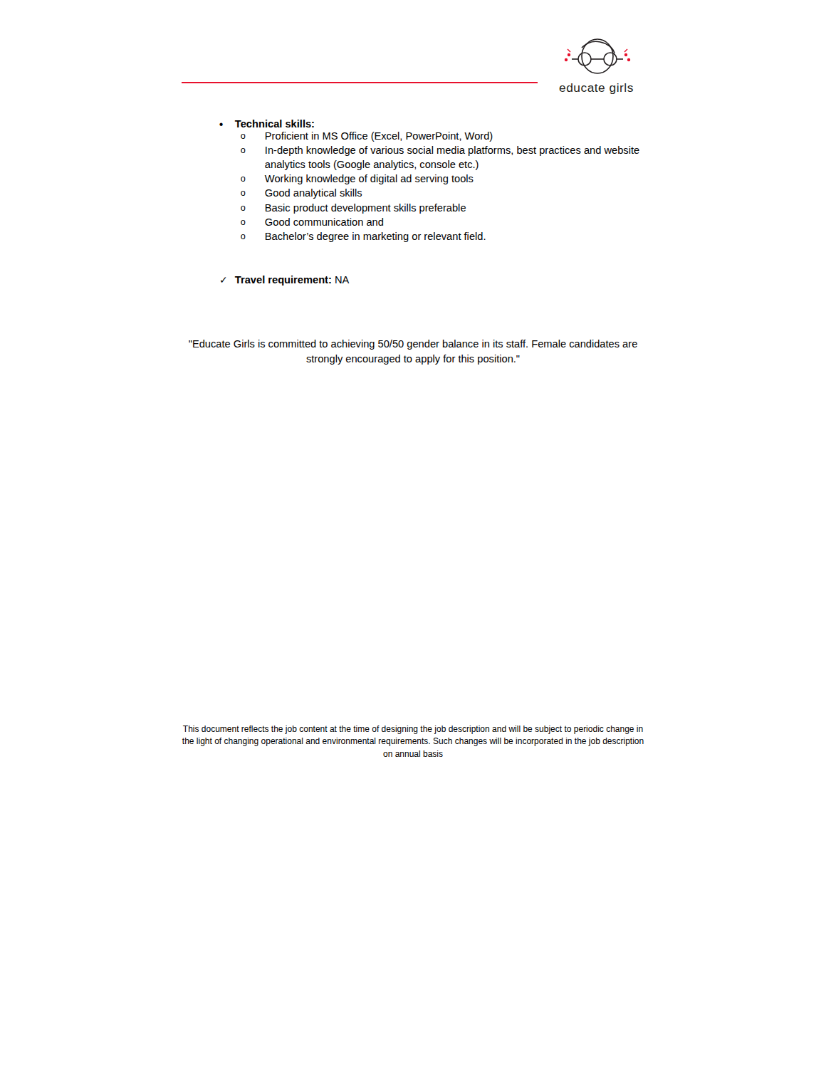educate girls
Technical skills:
Proficient in MS Office (Excel, PowerPoint, Word)
In-depth knowledge of various social media platforms, best practices and website analytics tools (Google analytics, console etc.)
Working knowledge of digital ad serving tools
Good analytical skills
Basic product development skills preferable
Good communication and
Bachelor’s degree in marketing or relevant field.
✓ Travel requirement: NA
"Educate Girls is committed to achieving 50/50 gender balance in its staff. Female candidates are strongly encouraged to apply for this position."
This document reflects the job content at the time of designing the job description and will be subject to periodic change in the light of changing operational and environmental requirements. Such changes will be incorporated in the job description on annual basis